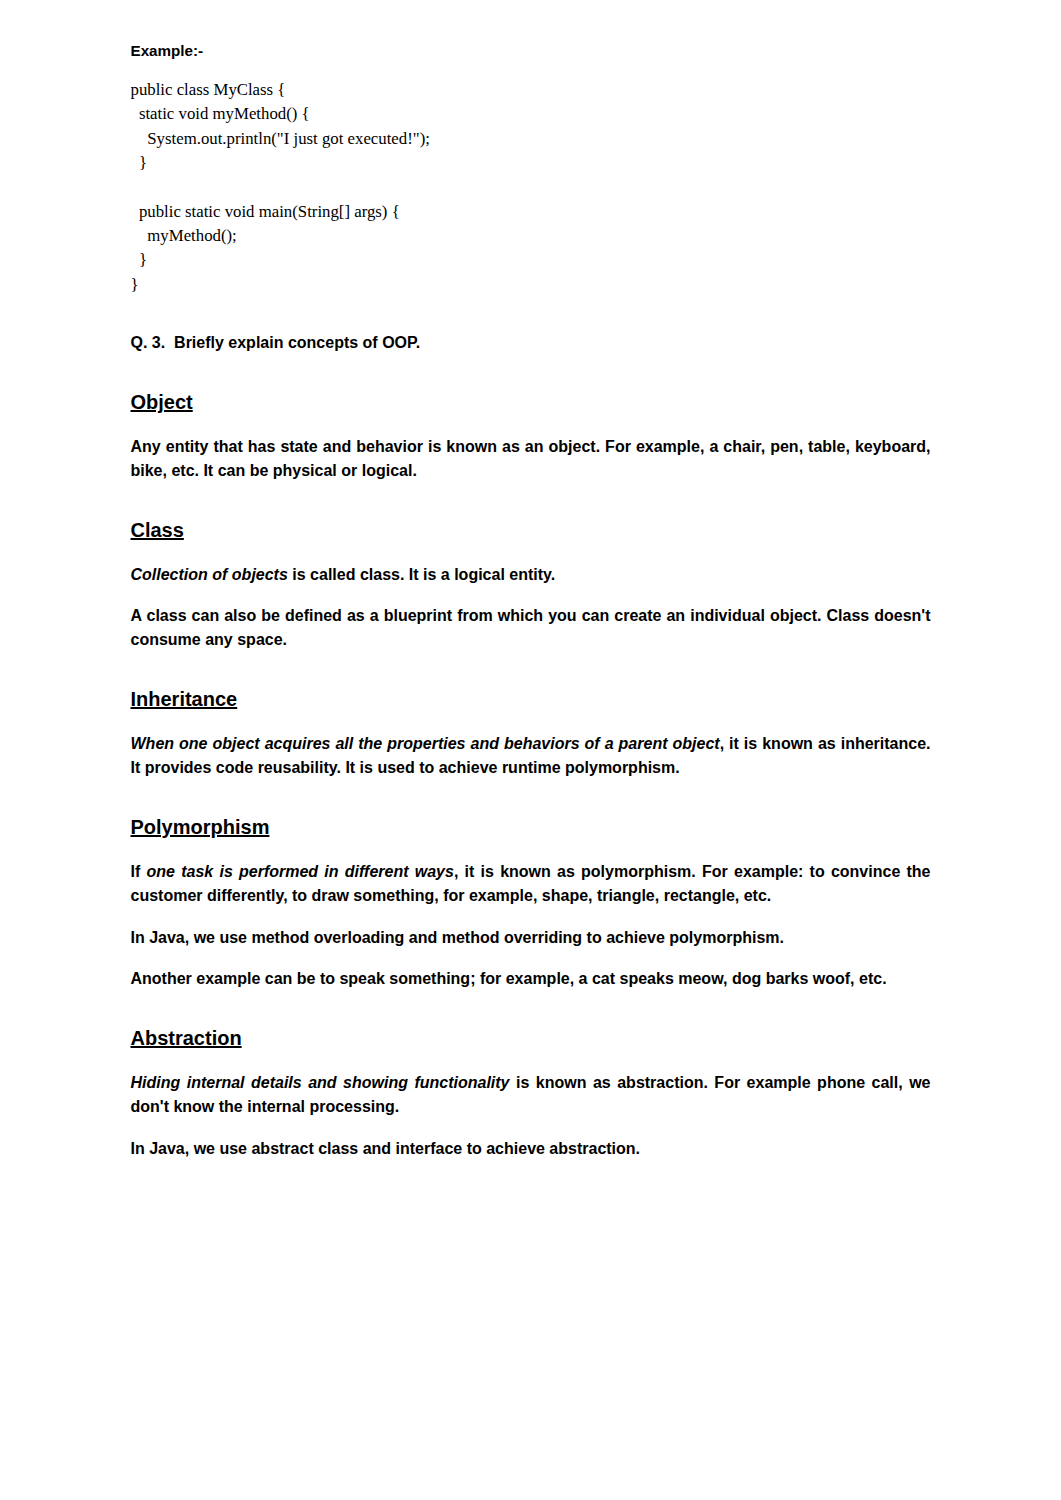Example:-
public class MyClass {
  static void myMethod() {
    System.out.println("I just got executed!");
  }

  public static void main(String[] args) {
    myMethod();
  }
}
Q. 3. Briefly explain concepts of OOP.
Object
Any entity that has state and behavior is known as an object. For example, a chair, pen, table, keyboard, bike, etc. It can be physical or logical.
Class
Collection of objects is called class. It is a logical entity.
A class can also be defined as a blueprint from which you can create an individual object. Class doesn't consume any space.
Inheritance
When one object acquires all the properties and behaviors of a parent object, it is known as inheritance. It provides code reusability. It is used to achieve runtime polymorphism.
Polymorphism
If one task is performed in different ways, it is known as polymorphism. For example: to convince the customer differently, to draw something, for example, shape, triangle, rectangle, etc.
In Java, we use method overloading and method overriding to achieve polymorphism.
Another example can be to speak something; for example, a cat speaks meow, dog barks woof, etc.
Abstraction
Hiding internal details and showing functionality is known as abstraction. For example phone call, we don't know the internal processing.
In Java, we use abstract class and interface to achieve abstraction.